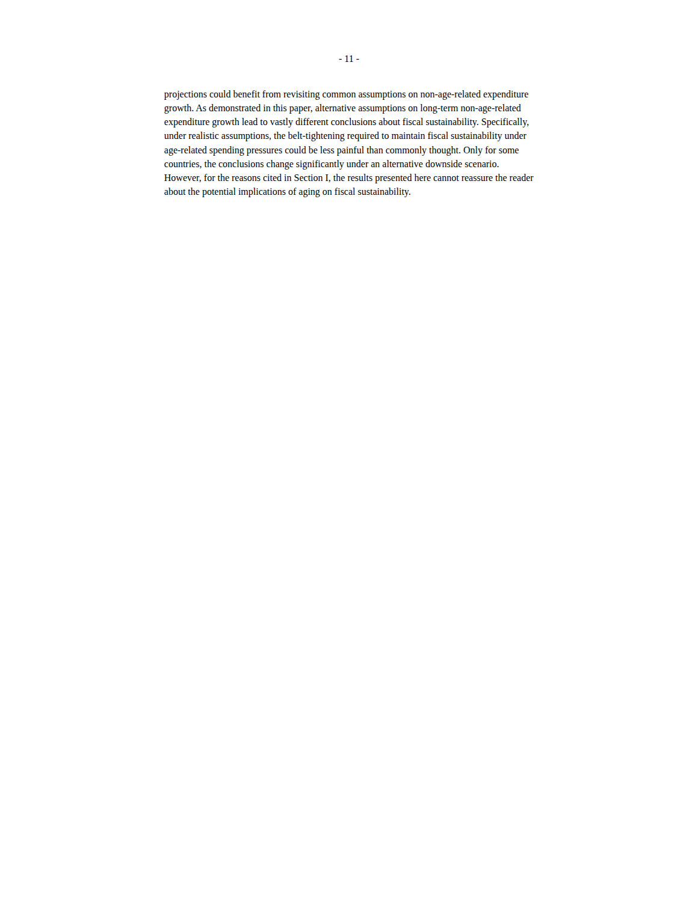- 11 -
projections could benefit from revisiting common assumptions on non-age-related expenditure growth. As demonstrated in this paper, alternative assumptions on long-term non-age-related expenditure growth lead to vastly different conclusions about fiscal sustainability. Specifically, under realistic assumptions, the belt-tightening required to maintain fiscal sustainability under age-related spending pressures could be less painful than commonly thought. Only for some countries, the conclusions change significantly under an alternative downside scenario. However, for the reasons cited in Section I, the results presented here cannot reassure the reader about the potential implications of aging on fiscal sustainability.